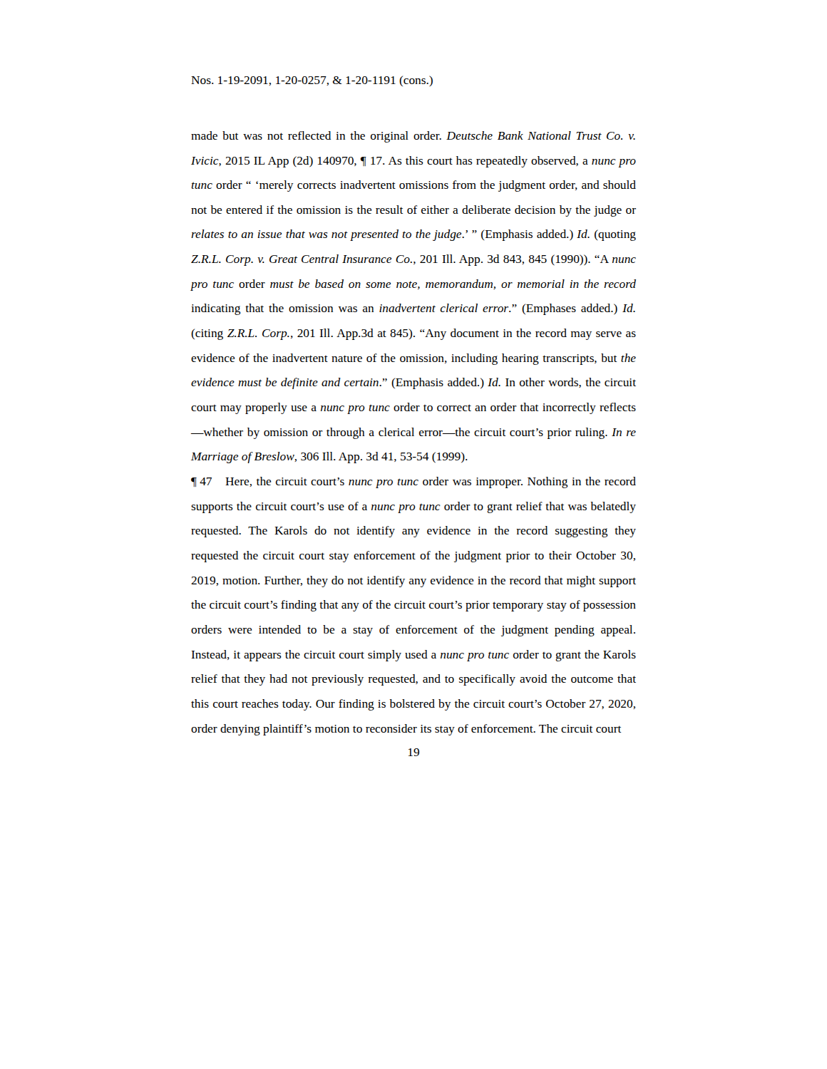Nos. 1-19-2091, 1-20-0257, & 1-20-1191 (cons.)
made but was not reflected in the original order. Deutsche Bank National Trust Co. v. Ivicic, 2015 IL App (2d) 140970, ¶ 17. As this court has repeatedly observed, a nunc pro tunc order “ ‘merely corrects inadvertent omissions from the judgment order, and should not be entered if the omission is the result of either a deliberate decision by the judge or relates to an issue that was not presented to the judge.’ ” (Emphasis added.) Id. (quoting Z.R.L. Corp. v. Great Central Insurance Co., 201 Ill. App. 3d 843, 845 (1990)). “A nunc pro tunc order must be based on some note, memorandum, or memorial in the record indicating that the omission was an inadvertent clerical error.” (Emphases added.) Id. (citing Z.R.L. Corp., 201 Ill. App.3d at 845). “Any document in the record may serve as evidence of the inadvertent nature of the omission, including hearing transcripts, but the evidence must be definite and certain.” (Emphasis added.) Id. In other words, the circuit court may properly use a nunc pro tunc order to correct an order that incorrectly reflects—whether by omission or through a clerical error—the circuit court’s prior ruling. In re Marriage of Breslow, 306 Ill. App. 3d 41, 53-54 (1999).
¶ 47 Here, the circuit court’s nunc pro tunc order was improper. Nothing in the record supports the circuit court’s use of a nunc pro tunc order to grant relief that was belatedly requested. The Karols do not identify any evidence in the record suggesting they requested the circuit court stay enforcement of the judgment prior to their October 30, 2019, motion. Further, they do not identify any evidence in the record that might support the circuit court’s finding that any of the circuit court’s prior temporary stay of possession orders were intended to be a stay of enforcement of the judgment pending appeal. Instead, it appears the circuit court simply used a nunc pro tunc order to grant the Karols relief that they had not previously requested, and to specifically avoid the outcome that this court reaches today. Our finding is bolstered by the circuit court’s October 27, 2020, order denying plaintiff’s motion to reconsider its stay of enforcement. The circuit court
19